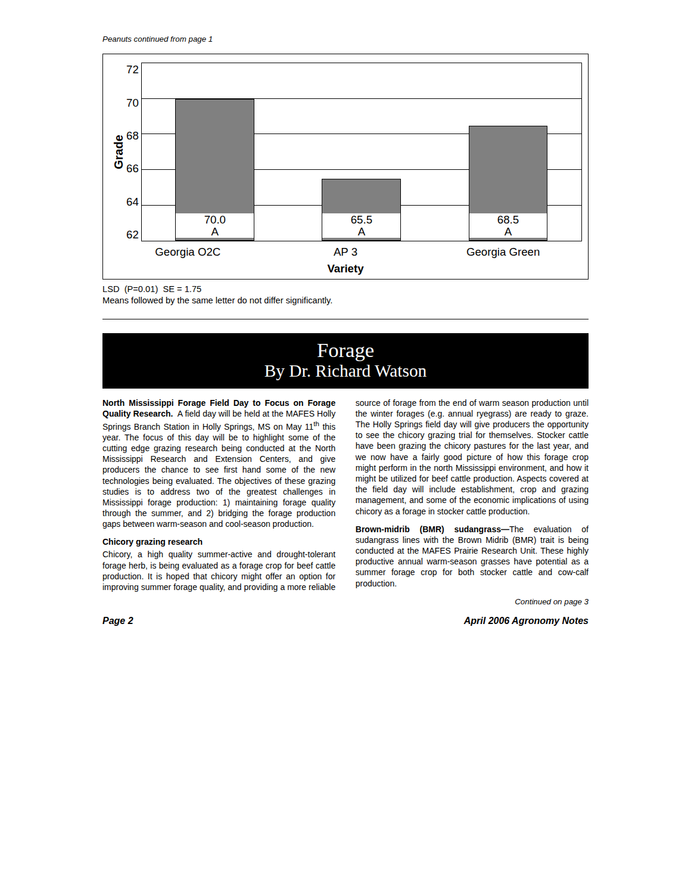Peanuts continued from page 1
Grade
72
70
68
66
64
62
70.0
A
65.5
A
68.5
A
Georgia O2C AP 3 Georgia Green
Variety
LSD (P=0.01) SE = 1.75
Means followed by the same letter do not differ significantly.
Forage
By Dr. Richard Watson
North Mississippi Forage Field Day to Focus on Forage Quality Research. A field day will be held at the MAFES Holly Springs Branch Station in Holly Springs, MS on May 11th this year. The focus of this day will be to highlight some of the cutting edge grazing research being conducted at the North Mississippi Research and Extension Centers, and give producers the chance to see first hand some of the new technologies being evaluated. The objectives of these grazing studies is to address two of the greatest challenges in Mississippi forage production: 1) maintaining forage quality through the summer, and 2) bridging the forage production gaps between warm-season and cool-season production.
Chicory grazing research
Chicory, a high quality summer-active and drought-tolerant forage herb, is being evaluated as a forage crop for beef cattle production. It is hoped that chicory might offer an option for improving summer forage quality, and providing a more reliable source of forage from the end of warm season production until the winter forages (e.g. annual ryegrass) are ready to graze. The Holly Springs field day will give producers the opportunity to see the chicory grazing trial for themselves. Stocker cattle have been grazing the chicory pastures for the last year, and we now have a fairly good picture of how this forage crop might perform in the north Mississippi environment, and how it might be utilized for beef cattle production. Aspects covered at the field day will include establishment, crop and grazing management, and some of the economic implications of using chicory as a forage in stocker cattle production.
Brown-midrib (BMR) sudangrass—The evaluation of sudangrass lines with the Brown Midrib (BMR) trait is being conducted at the MAFES Prairie Research Unit. These highly productive annual warm-season grasses have potential as a summer forage crop for both stocker cattle and cow-calf production.
Continued on page 3
Page 2 April 2006 Agronomy Notes